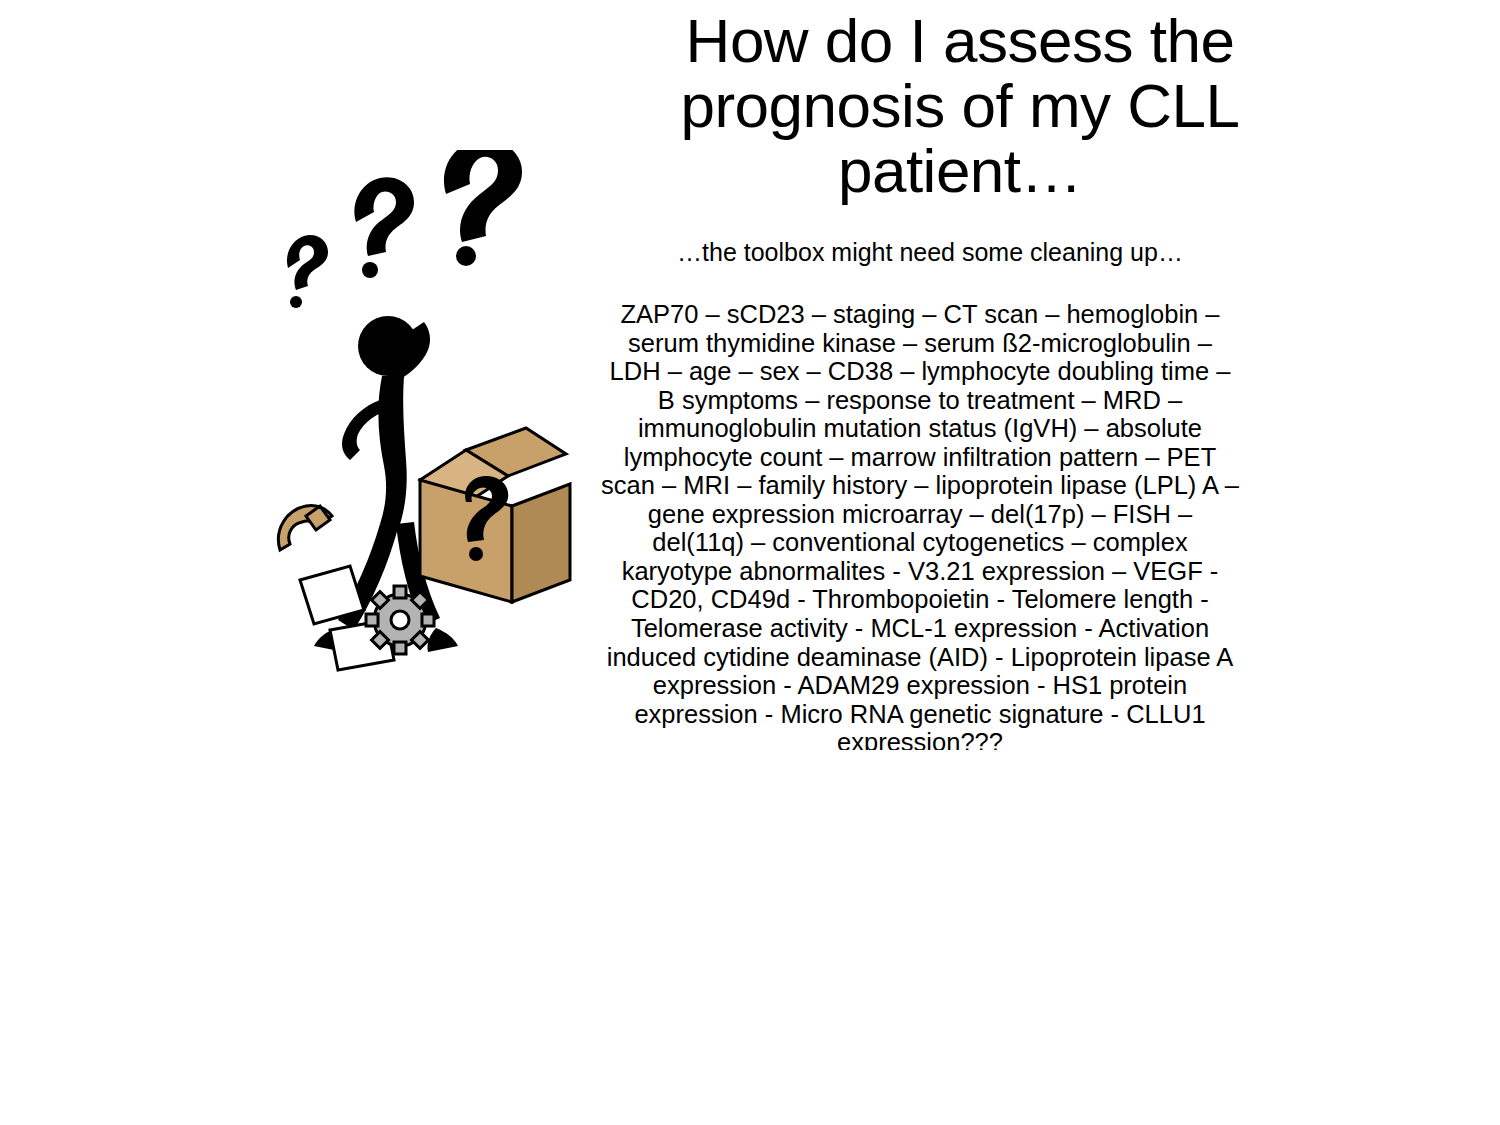How do I assess the prognosis of my CLL patient…
…the toolbox might need some cleaning up…
ZAP70 – sCD23 – staging – CT scan – hemoglobin – serum thymidine kinase – serum ß2-microglobulin – LDH – age – sex – CD38 – lymphocyte doubling time – B symptoms – response to treatment – MRD – immunoglobulin mutation status (IgVH) – absolute lymphocyte count – marrow infiltration pattern – PET scan – MRI – family history – lipoprotein lipase (LPL) A – gene expression microarray – del(17p) – FISH – del(11q) – conventional cytogenetics – complex karyotype abnormalites - V3.21 expression – VEGF - CD20, CD49d - Thrombopoietin - Telomere length - Telomerase activity - MCL-1 expression - Activation induced cytidine deaminase (AID) - Lipoprotein lipase A expression - ADAM29 expression - HS1 protein expression - Micro RNA genetic signature - CLLU1 expression???